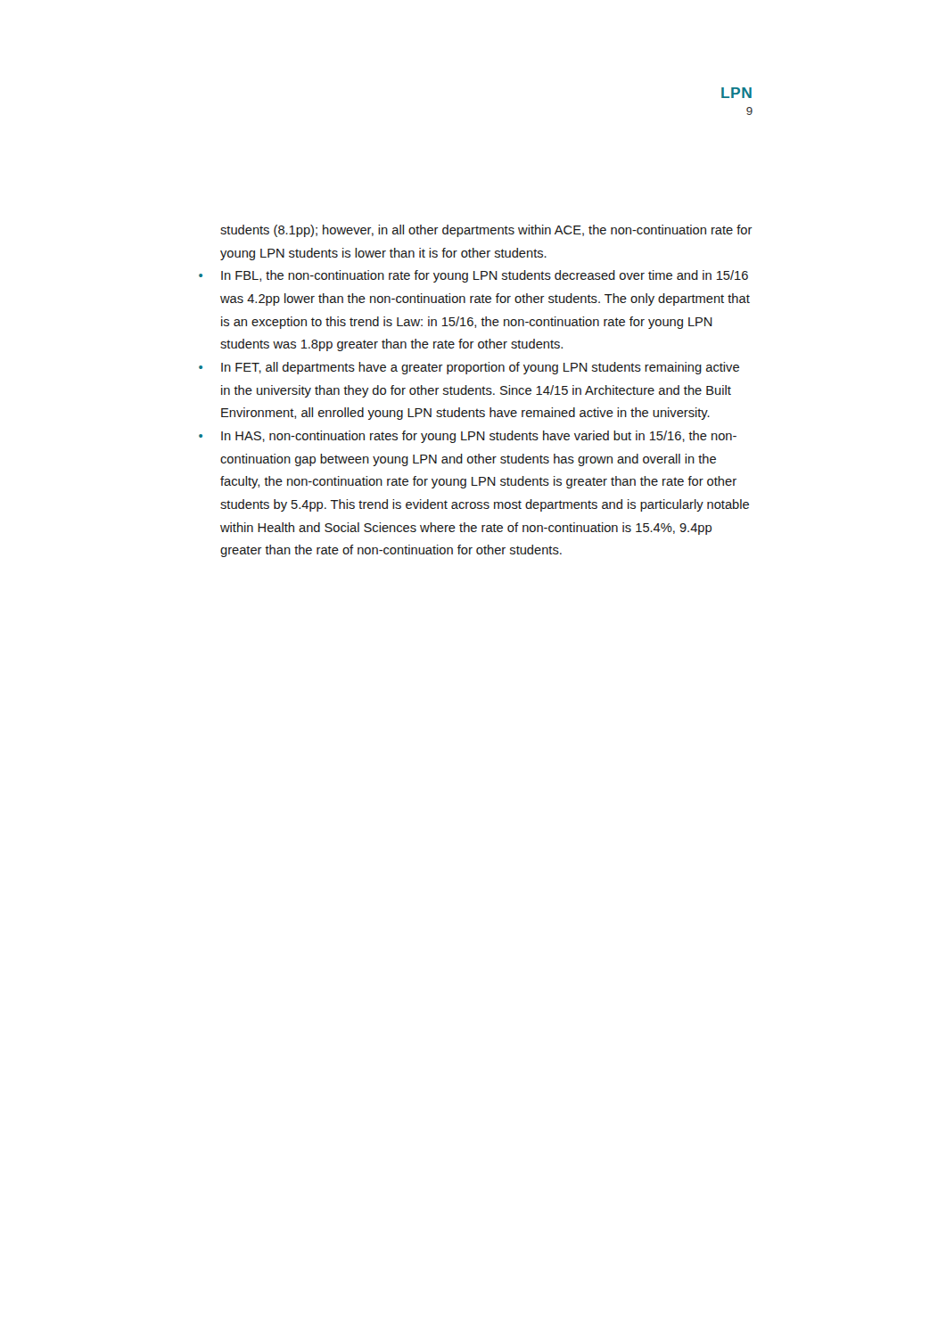LPN
9
students (8.1pp); however, in all other departments within ACE, the non-continuation rate for young LPN students is lower than it is for other students.
In FBL, the non-continuation rate for young LPN students decreased over time and in 15/16 was 4.2pp lower than the non-continuation rate for other students. The only department that is an exception to this trend is Law: in 15/16, the non-continuation rate for young LPN students was 1.8pp greater than the rate for other students.
In FET, all departments have a greater proportion of young LPN students remaining active in the university than they do for other students. Since 14/15 in Architecture and the Built Environment, all enrolled young LPN students have remained active in the university.
In HAS, non-continuation rates for young LPN students have varied but in 15/16, the non-continuation gap between young LPN and other students has grown and overall in the faculty, the non-continuation rate for young LPN students is greater than the rate for other students by 5.4pp. This trend is evident across most departments and is particularly notable within Health and Social Sciences where the rate of non-continuation is 15.4%, 9.4pp greater than the rate of non-continuation for other students.